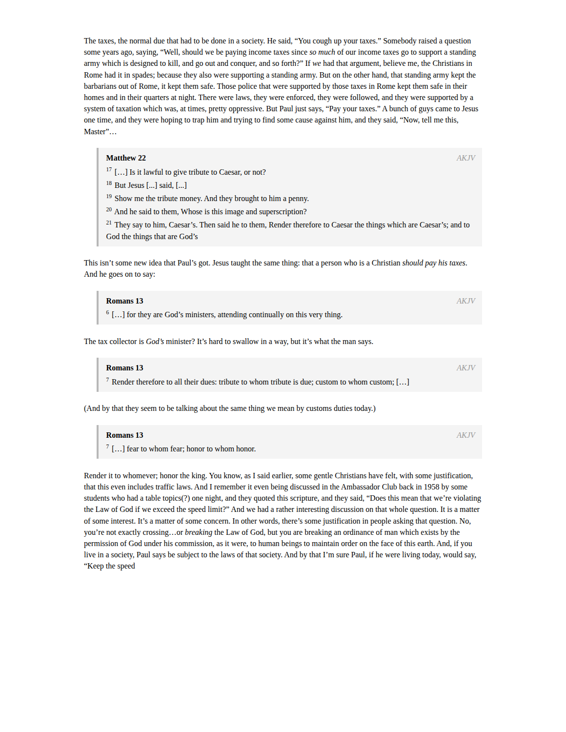The taxes, the normal due that had to be done in a society. He said, “You cough up your taxes.” Somebody raised a question some years ago, saying, “Well, should we be paying income taxes since so much of our income taxes go to support a standing army which is designed to kill, and go out and conquer, and so forth?” If we had that argument, believe me, the Christians in Rome had it in spades; because they also were supporting a standing army. But on the other hand, that standing army kept the barbarians out of Rome, it kept them safe. Those police that were supported by those taxes in Rome kept them safe in their homes and in their quarters at night. There were laws, they were enforced, they were followed, and they were supported by a system of taxation which was, at times, pretty oppressive. But Paul just says, “Pay your taxes.” A bunch of guys came to Jesus one time, and they were hoping to trap him and trying to find some cause against him, and they said, “Now, tell me this, Master”…
AKJV Matthew 22
17 […] Is it lawful to give tribute to Caesar, or not?
18 But Jesus [...] said, [...]
19 Show me the tribute money. And they brought to him a penny.
20 And he said to them, Whose is this image and superscription?
21 They say to him, Caesar’s. Then said he to them, Render therefore to Caesar the things which are Caesar’s; and to God the things that are God’s
This isn’t some new idea that Paul’s got. Jesus taught the same thing: that a person who is a Christian should pay his taxes. And he goes on to say:
AKJV Romans 13
6 […] for they are God’s ministers, attending continually on this very thing.
The tax collector is God’s minister? It’s hard to swallow in a way, but it’s what the man says.
AKJV Romans 13
7 Render therefore to all their dues: tribute to whom tribute is due; custom to whom custom; […]
(And by that they seem to be talking about the same thing we mean by customs duties today.)
AKJV Romans 13
7 […] fear to whom fear; honor to whom honor.
Render it to whomever; honor the king. You know, as I said earlier, some gentle Christians have felt, with some justification, that this even includes traffic laws. And I remember it even being discussed in the Ambassador Club back in 1958 by some students who had a table topics(?) one night, and they quoted this scripture, and they said, “Does this mean that we’re violating the Law of God if we exceed the speed limit?” And we had a rather interesting discussion on that whole question. It is a matter of some interest. It’s a matter of some concern. In other words, there’s some justification in people asking that question. No, you’re not exactly crossing…or breaking the Law of God, but you are breaking an ordinance of man which exists by the permission of God under his commission, as it were, to human beings to maintain order on the face of this earth. And, if you live in a society, Paul says be subject to the laws of that society. And by that I’m sure Paul, if he were living today, would say, “Keep the speed